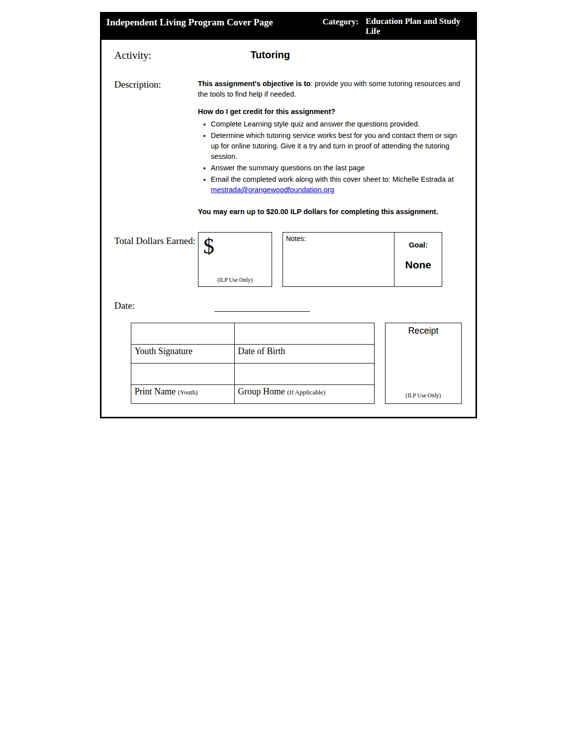Independent Living Program Cover Page
Category:
Education Plan and Study Life
Activity:
Tutoring
Description:
This assignment's objective is to: provide you with some tutoring resources and the tools to find help if needed.
How do I get credit for this assignment?
Complete Learning style quiz and answer the questions provided.
Determine which tutoring service works best for you and contact them or sign up for online tutoring. Give it a try and turn in proof of attending the tutoring session.
Answer the summary questions on the last page
Email the completed work along with this cover sheet to: Michelle Estrada at mestrada@orangewoodfoundation.org
You may earn up to $20.00 ILP dollars for completing this assignment.
Total Dollars Earned:
$
(ILP Use Only)
Notes:
Goal:
None
Date:
| Youth Signature | Date of Birth |
| Print Name (Youth) | Group Home (If Applicable) |
Receipt
(ILP Use Only)